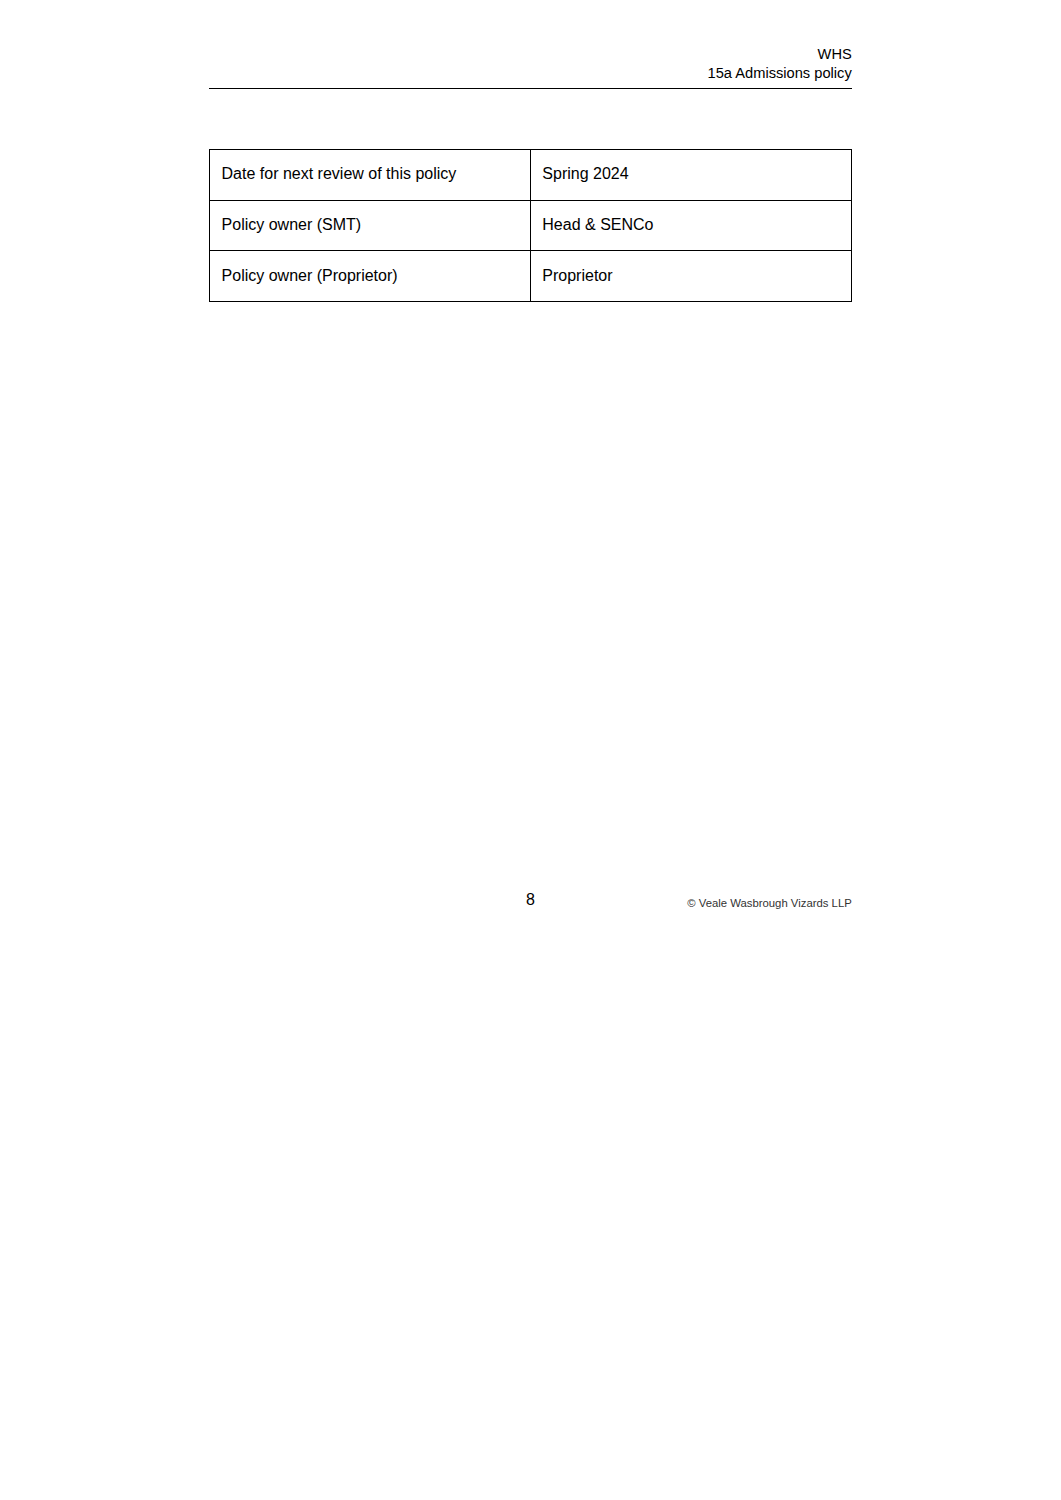WHS 15a Admissions policy
| Date for next review of this policy | Spring 2024 |
| Policy owner (SMT) | Head & SENCo |
| Policy owner (Proprietor) | Proprietor |
8
© Veale Wasbrough Vizards LLP